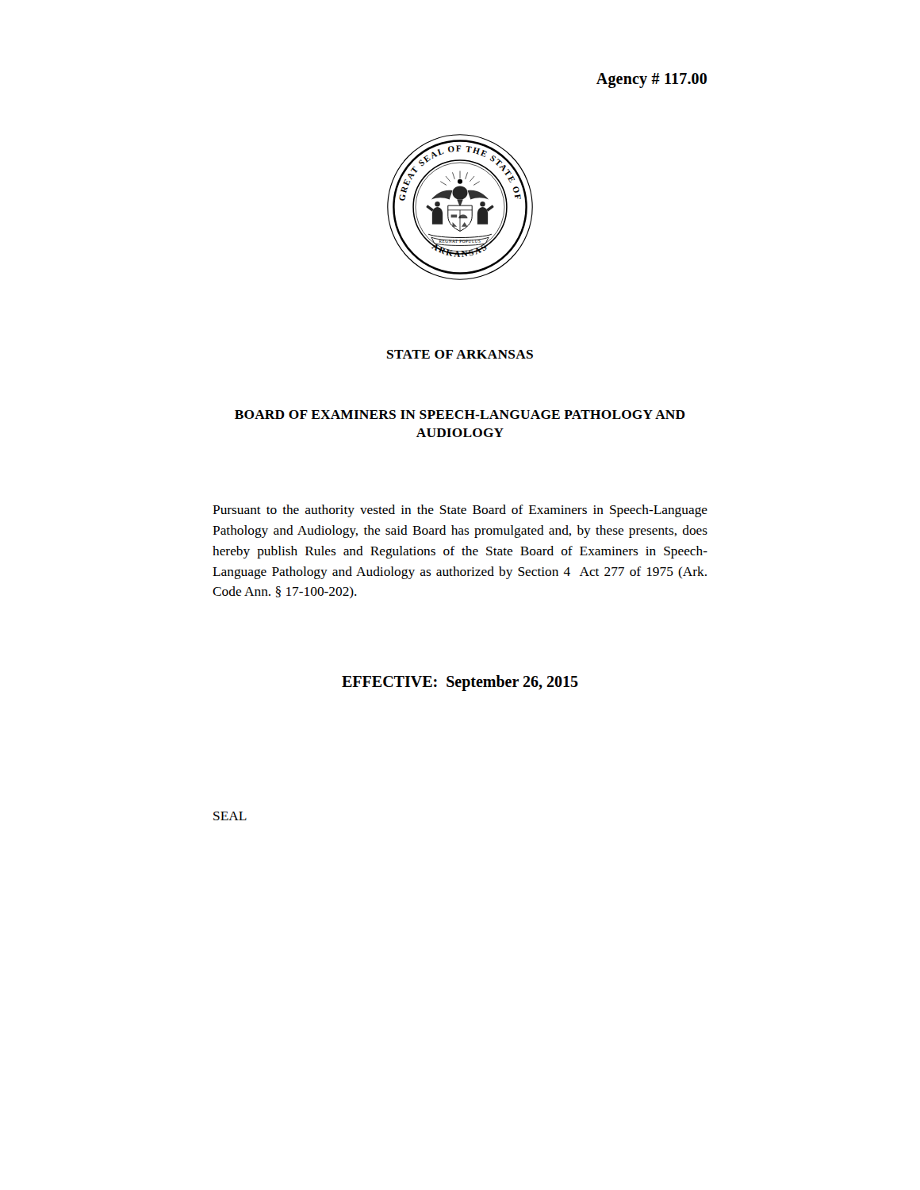Agency # 117.00
GREAT SEAL OF THE STATE OF ARKANSAS REGNAT POPULUS
STATE OF ARKANSAS
BOARD OF EXAMINERS IN SPEECH-LANGUAGE PATHOLOGY AND AUDIOLOGY
Pursuant to the authority vested in the State Board of Examiners in Speech-Language Pathology and Audiology, the said Board has promulgated and, by these presents, does hereby publish Rules and Regulations of the State Board of Examiners in Speech-Language Pathology and Audiology as authorized by Section 4 Act 277 of 1975 (Ark. Code Ann. § 17-100-202).
EFFECTIVE: September 26, 2015
SEAL